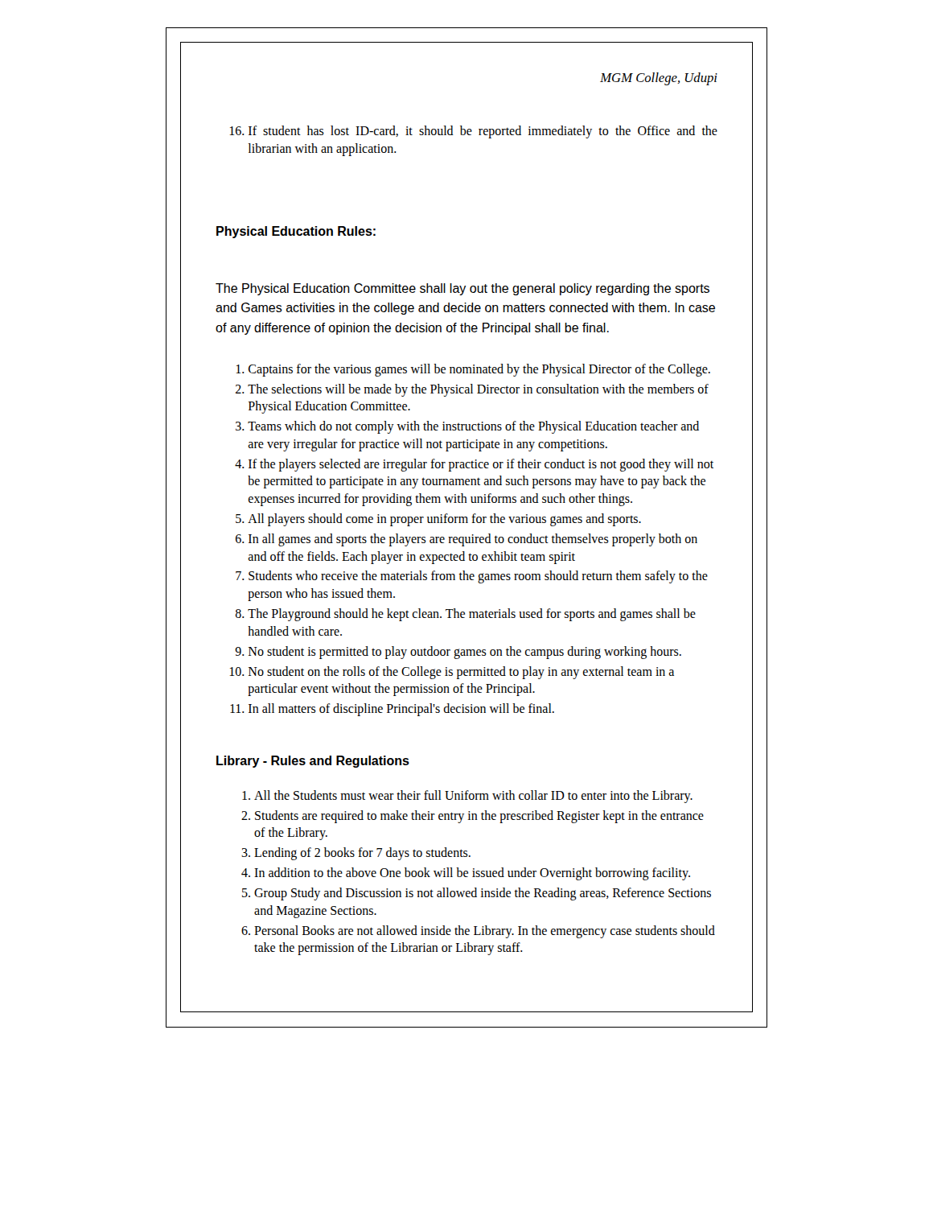MGM College, Udupi
If student has lost ID-card, it should be reported immediately to the Office and the librarian with an application.
Physical Education Rules:
The Physical Education Committee shall lay out the general policy regarding the sports and Games activities in the college and decide on matters connected with them. In case of any difference of opinion the decision of the Principal shall be final.
Captains for the various games will be nominated by the Physical Director of the College.
The selections will be made by the Physical Director in consultation with the members of Physical Education Committee.
Teams which do not comply with the instructions of the Physical Education teacher and are very irregular for practice will not participate in any competitions.
If the players selected are irregular for practice or if their conduct is not good they will not be permitted to participate in any tournament and such persons may have to pay back the expenses incurred for providing them with uniforms and such other things.
All players should come in proper uniform for the various games and sports.
In all games and sports the players are required to conduct themselves properly both on and off the fields. Each player in expected to exhibit team spirit
Students who receive the materials from the games room should return them safely to the person who has issued them.
The Playground should he kept clean. The materials used for sports and games shall be handled with care.
No student is permitted to play outdoor games on the campus during working hours.
No student on the rolls of the College is permitted to play in any external team in a particular event without the permission of the Principal.
In all matters of discipline Principal's decision will be final.
Library - Rules and Regulations
All the Students must wear their full Uniform with collar ID to enter into the Library.
Students are required to make their entry in the prescribed Register kept in the entrance of the Library.
Lending of 2 books for 7 days to students.
In addition to the above One book will be issued under Overnight borrowing facility.
Group Study and Discussion is not allowed inside the Reading areas, Reference Sections and Magazine Sections.
Personal Books are not allowed inside the Library. In the emergency case students should take the permission of the Librarian or Library staff.